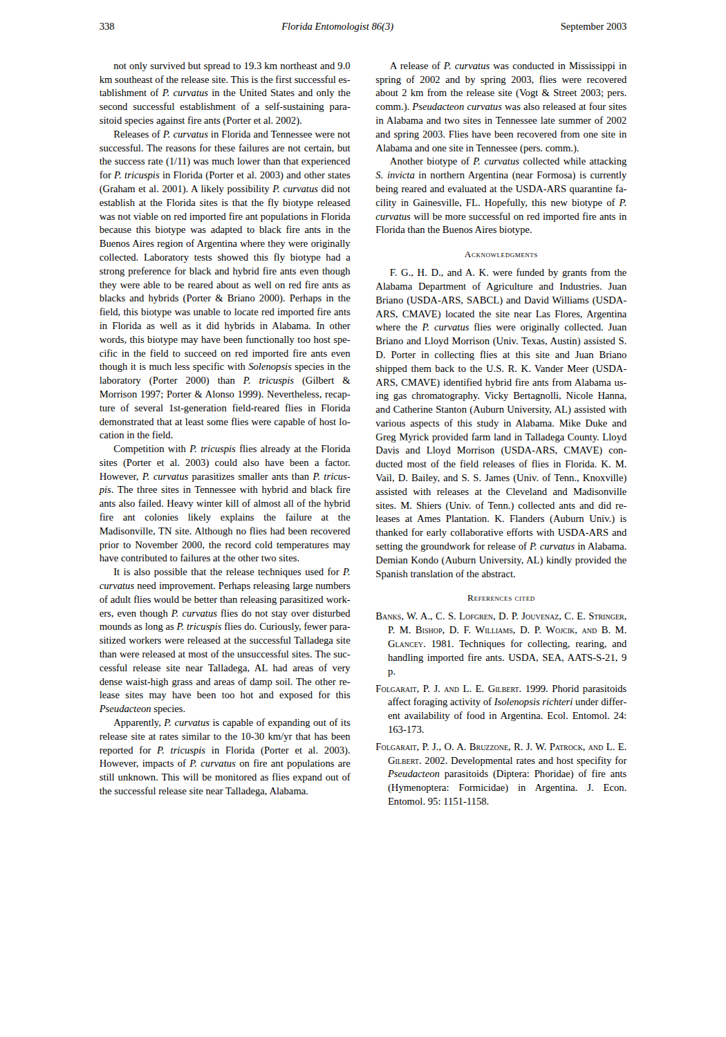338 Florida Entomologist 86(3) September 2003
not only survived but spread to 19.3 km northeast and 9.0 km southeast of the release site. This is the first successful establishment of P. curvatus in the United States and only the second successful establishment of a self-sustaining parasitoid species against fire ants (Porter et al. 2002).
Releases of P. curvatus in Florida and Tennessee were not successful. The reasons for these failures are not certain, but the success rate (1/11) was much lower than that experienced for P. tricuspis in Florida (Porter et al. 2003) and other states (Graham et al. 2001). A likely possibility P. curvatus did not establish at the Florida sites is that the fly biotype released was not viable on red imported fire ant populations in Florida because this biotype was adapted to black fire ants in the Buenos Aires region of Argentina where they were originally collected. Laboratory tests showed this fly biotype had a strong preference for black and hybrid fire ants even though they were able to be reared about as well on red fire ants as blacks and hybrids (Porter & Briano 2000). Perhaps in the field, this biotype was unable to locate red imported fire ants in Florida as well as it did hybrids in Alabama. In other words, this biotype may have been functionally too host specific in the field to succeed on red imported fire ants even though it is much less specific with Solenopsis species in the laboratory (Porter 2000) than P. tricuspis (Gilbert & Morrison 1997; Porter & Alonso 1999). Nevertheless, recapture of several 1st-generation field-reared flies in Florida demonstrated that at least some flies were capable of host location in the field.
Competition with P. tricuspis flies already at the Florida sites (Porter et al. 2003) could also have been a factor. However, P. curvatus parasitizes smaller ants than P. tricuspis. The three sites in Tennessee with hybrid and black fire ants also failed. Heavy winter kill of almost all of the hybrid fire ant colonies likely explains the failure at the Madisonville, TN site. Although no flies had been recovered prior to November 2000, the record cold temperatures may have contributed to failures at the other two sites.
It is also possible that the release techniques used for P. curvatus need improvement. Perhaps releasing large numbers of adult flies would be better than releasing parasitized workers, even though P. curvatus flies do not stay over disturbed mounds as long as P. tricuspis flies do. Curiously, fewer parasitized workers were released at the successful Talladega site than were released at most of the unsuccessful sites. The successful release site near Talladega, AL had areas of very dense waist-high grass and areas of damp soil. The other release sites may have been too hot and exposed for this Pseudacteon species.
Apparently, P. curvatus is capable of expanding out of its release site at rates similar to the 10-30 km/yr that has been reported for P. tricuspis in Florida (Porter et al. 2003). However, impacts of P. curvatus on fire ant populations are still unknown. This will be monitored as flies expand out of the successful release site near Talladega, Alabama.
A release of P. curvatus was conducted in Mississippi in spring of 2002 and by spring 2003, flies were recovered about 2 km from the release site (Vogt & Street 2003; pers. comm.). Pseudacteon curvatus was also released at four sites in Alabama and two sites in Tennessee late summer of 2002 and spring 2003. Flies have been recovered from one site in Alabama and one site in Tennessee (pers. comm.).
Another biotype of P. curvatus collected while attacking S. invicta in northern Argentina (near Formosa) is currently being reared and evaluated at the USDA-ARS quarantine facility in Gainesville, FL. Hopefully, this new biotype of P. curvatus will be more successful on red imported fire ants in Florida than the Buenos Aires biotype.
Acknowledgments
F. G., H. D., and A. K. were funded by grants from the Alabama Department of Agriculture and Industries. Juan Briano (USDA-ARS, SABCL) and David Williams (USDA-ARS, CMAVE) located the site near Las Flores, Argentina where the P. curvatus flies were originally collected. Juan Briano and Lloyd Morrison (Univ. Texas, Austin) assisted S. D. Porter in collecting flies at this site and Juan Briano shipped them back to the U.S. R. K. Vander Meer (USDA-ARS, CMAVE) identified hybrid fire ants from Alabama using gas chromatography. Vicky Bertagnolli, Nicole Hanna, and Catherine Stanton (Auburn University, AL) assisted with various aspects of this study in Alabama. Mike Duke and Greg Myrick provided farm land in Talladega County. Lloyd Davis and Lloyd Morrison (USDA-ARS, CMAVE) conducted most of the field releases of flies in Florida. K. M. Vail, D. Bailey, and S. S. James (Univ. of Tenn., Knoxville) assisted with releases at the Cleveland and Madisonville sites. M. Shiers (Univ. of Tenn.) collected ants and did releases at Ames Plantation. K. Flanders (Auburn Univ.) is thanked for early collaborative efforts with USDA-ARS and setting the groundwork for release of P. curvatus in Alabama. Demian Kondo (Auburn University, AL) kindly provided the Spanish translation of the abstract.
References Cited
Banks, W. A., C. S. Lofgren, D. P. Jouvenaz, C. E. Stringer, P. M. Bishop, D. F. Williams, D. P. Wojcik, and B. M. Glancey. 1981. Techniques for collecting, rearing, and handling imported fire ants. USDA, SEA, AATS-S-21, 9 p.
Folgarait, P. J. and L. E. Gilbert. 1999. Phorid parasitoids affect foraging activity of Isolenopsis richteri under different availability of food in Argentina. Ecol. Entomol. 24: 163-173.
Folgarait, P. J., O. A. Bruzzone, R. J. W. Patrock, and L. E. Gilbert. 2002. Developmental rates and host specifity for Pseudacteon parasitoids (Diptera: Phoridae) of fire ants (Hymenoptera: Formicidae) in Argentina. J. Econ. Entomol. 95: 1151-1158.